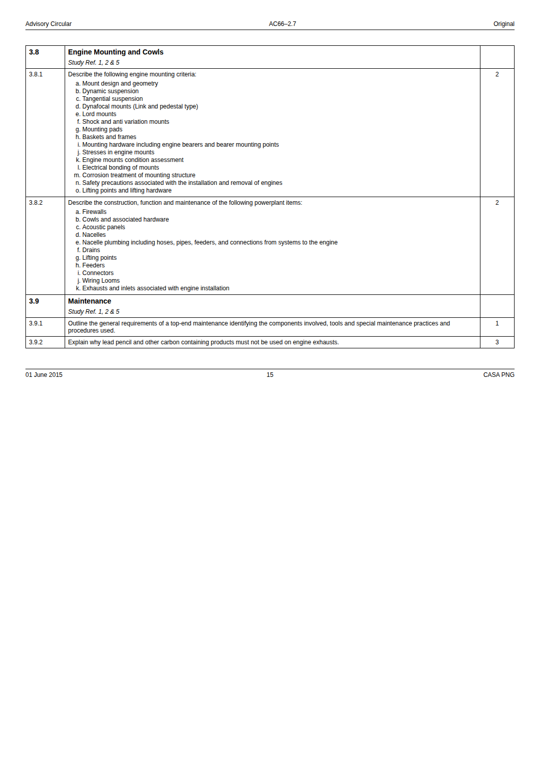Advisory Circular
AC66–2.7
Original
| 3.8 | Engine Mounting and Cowls Study Ref. 1, 2 & 5 | |
| 3.8.1 | Describe the following engine mounting criteria: Mount design and geometry Dynamic suspension Tangential suspension Dynafocal mounts (Link and pedestal type) Lord mounts Shock and anti variation mounts Mounting pads Baskets and frames Mounting hardware including engine bearers and bearer mounting points Stresses in engine mounts Engine mounts condition assessment Electrical bonding of mounts Corrosion treatment of mounting structure Safety precautions associated with the installation and removal of engines Lifting points and lifting hardware | 2 |
| 3.8.2 | Describe the construction, function and maintenance of the following powerplant items: Firewalls Cowls and associated hardware Acoustic panels Nacelles Nacelle plumbing including hoses, pipes, feeders, and connections from systems to the engine Drains Lifting points Feeders Connectors Wiring Looms Exhausts and inlets associated with engine installation | 2 |
| 3.9 | Maintenance Study Ref. 1, 2 & 5 | |
| 3.9.1 | Outline the general requirements of a top-end maintenance identifying the components involved, tools and special maintenance practices and procedures used. | 1 |
| 3.9.2 | Explain why lead pencil and other carbon containing products must not be used on engine exhausts. | 3 |
01 June 2015
15
CASA PNG